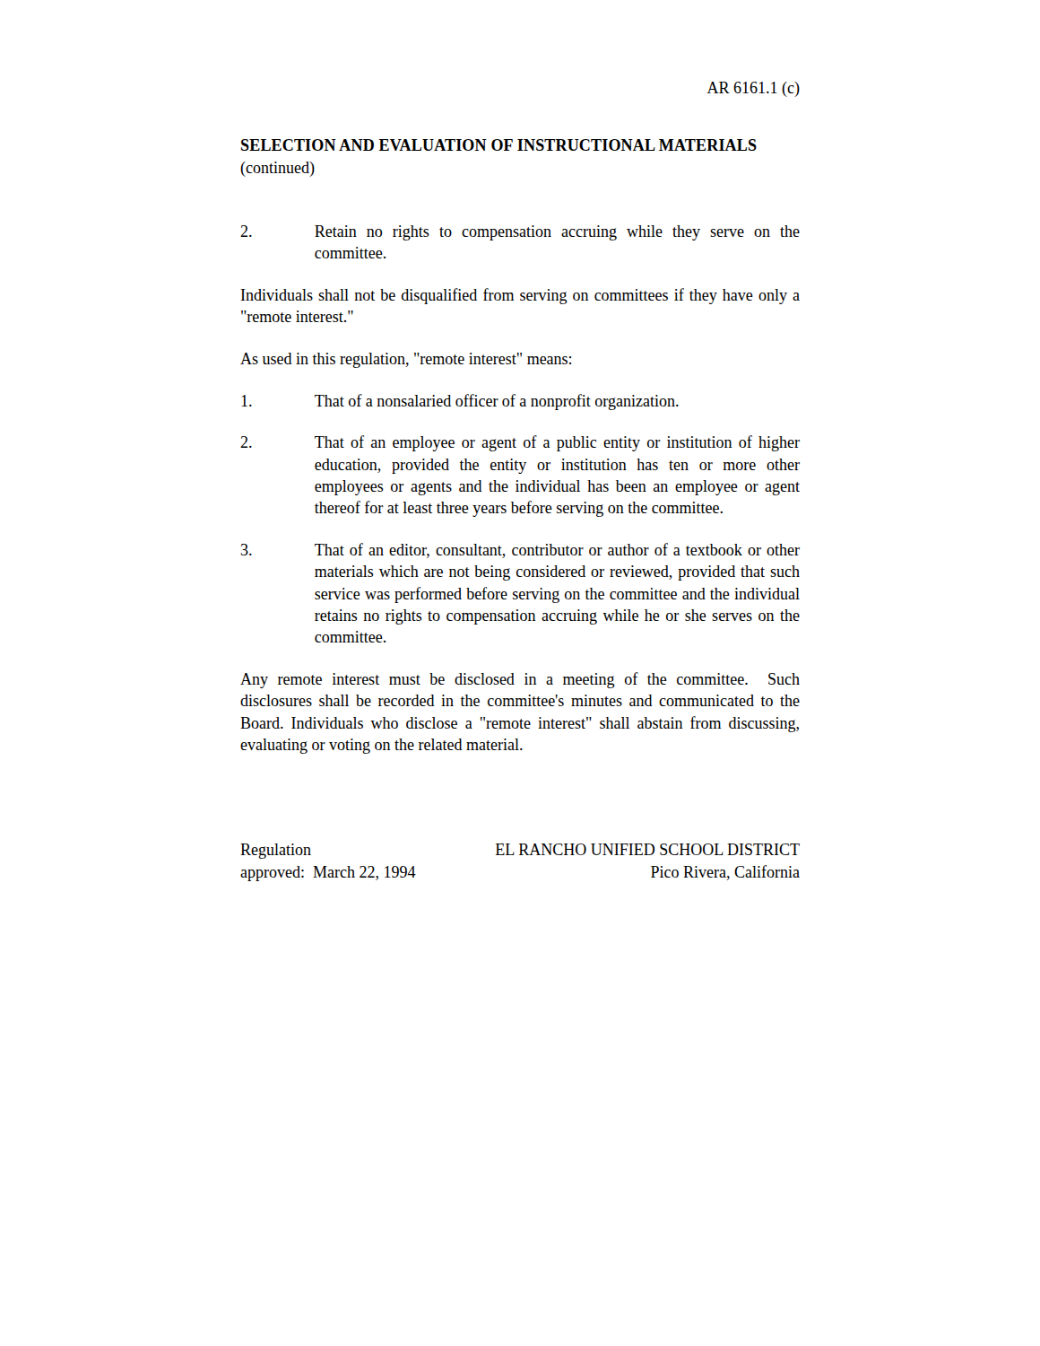AR 6161.1 (c)
Selection and Evaluation of Instructional Materials
(continued)
2. Retain no rights to compensation accruing while they serve on the committee.
Individuals shall not be disqualified from serving on committees if they have only a "remote interest."
As used in this regulation, "remote interest" means:
1. That of a nonsalaried officer of a nonprofit organization.
2. That of an employee or agent of a public entity or institution of higher education, provided the entity or institution has ten or more other employees or agents and the individual has been an employee or agent thereof for at least three years before serving on the committee.
3. That of an editor, consultant, contributor or author of a textbook or other materials which are not being considered or reviewed, provided that such service was performed before serving on the committee and the individual retains no rights to compensation accruing while he or she serves on the committee.
Any remote interest must be disclosed in a meeting of the committee. Such disclosures shall be recorded in the committee's minutes and communicated to the Board. Individuals who disclose a "remote interest" shall abstain from discussing, evaluating or voting on the related material.
Regulation
approved: March 22, 1994
EL RANCHO UNIFIED SCHOOL DISTRICT Pico Rivera, California